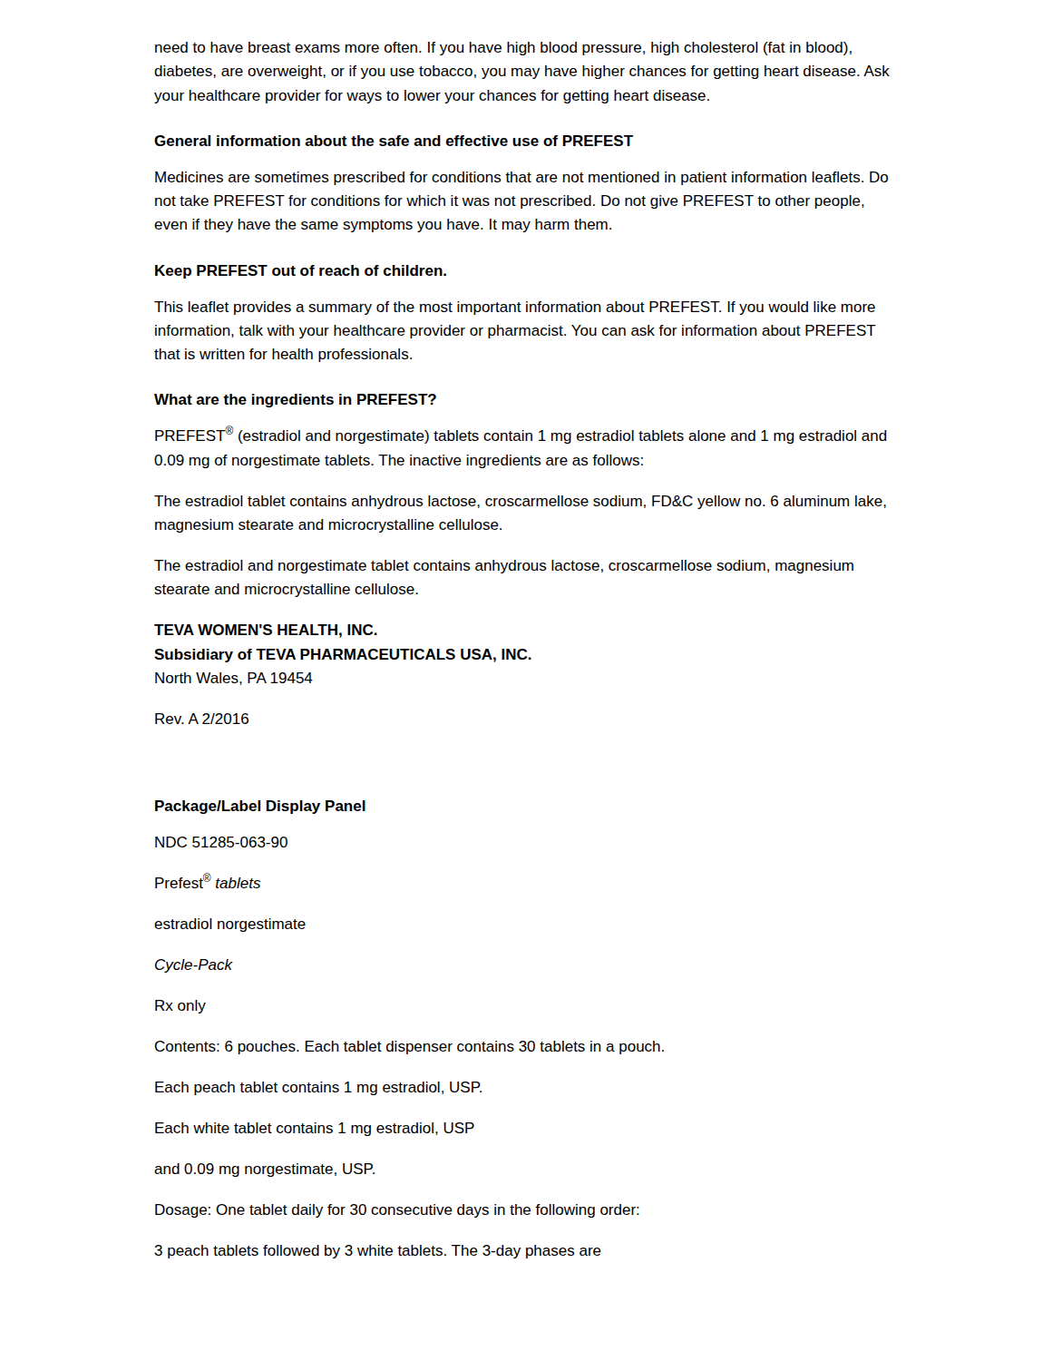need to have breast exams more often. If you have high blood pressure, high cholesterol (fat in blood), diabetes, are overweight, or if you use tobacco, you may have higher chances for getting heart disease. Ask your healthcare provider for ways to lower your chances for getting heart disease.
General information about the safe and effective use of PREFEST
Medicines are sometimes prescribed for conditions that are not mentioned in patient information leaflets. Do not take PREFEST for conditions for which it was not prescribed. Do not give PREFEST to other people, even if they have the same symptoms you have. It may harm them.
Keep PREFEST out of reach of children.
This leaflet provides a summary of the most important information about PREFEST. If you would like more information, talk with your healthcare provider or pharmacist. You can ask for information about PREFEST that is written for health professionals.
What are the ingredients in PREFEST?
PREFEST® (estradiol and norgestimate) tablets contain 1 mg estradiol tablets alone and 1 mg estradiol and 0.09 mg of norgestimate tablets. The inactive ingredients are as follows:
The estradiol tablet contains anhydrous lactose, croscarmellose sodium, FD&C yellow no. 6 aluminum lake, magnesium stearate and microcrystalline cellulose.
The estradiol and norgestimate tablet contains anhydrous lactose, croscarmellose sodium, magnesium stearate and microcrystalline cellulose.
TEVA WOMEN'S HEALTH, INC.
Subsidiary of TEVA PHARMACEUTICALS USA, INC.
North Wales, PA 19454
Rev. A 2/2016
Package/Label Display Panel
NDC 51285-063-90
Prefest® tablets
estradiol norgestimate
Cycle-Pack
Rx only
Contents: 6 pouches. Each tablet dispenser contains 30 tablets in a pouch.
Each peach tablet contains 1 mg estradiol, USP.
Each white tablet contains 1 mg estradiol, USP
and 0.09 mg norgestimate, USP.
Dosage: One tablet daily for 30 consecutive days in the following order:
3 peach tablets followed by 3 white tablets. The 3-day phases are